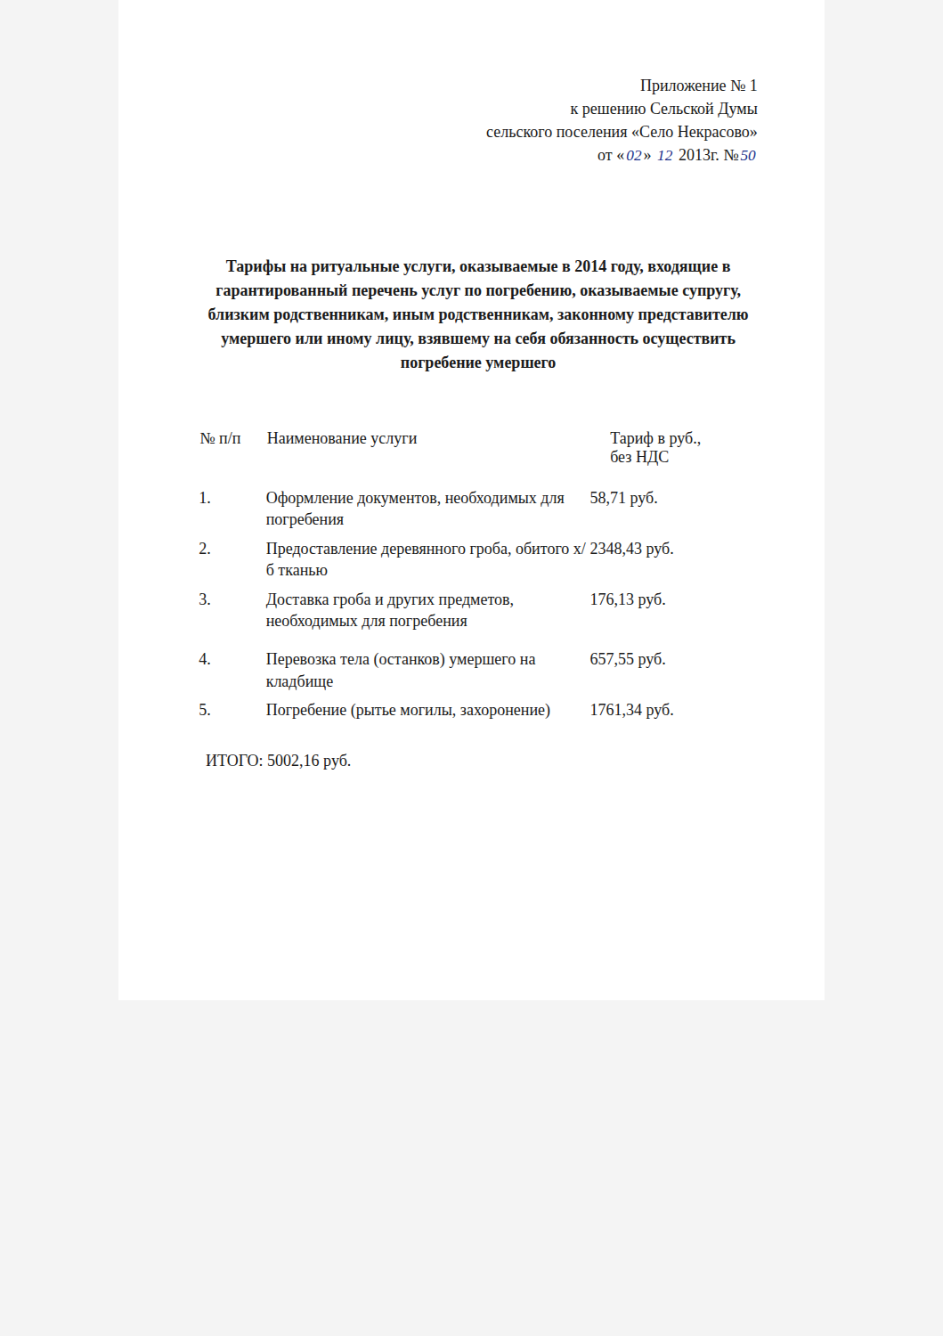Приложение № 1 к решению Сельской Думы сельского поселения «Село Некрасово» от «02» 12 2013г. №50
Тарифы на ритуальные услуги, оказываемые в 2014 году, входящие в гарантированный перечень услуг по погребению, оказываемые супругу, близким родственникам, иным родственникам, законному представителю умершего или иному лицу, взявшему на себя обязанность осуществить погребение умершего
| № п/п | Наименование услуги | Тариф в руб., без НДС |
| --- | --- | --- |
| 1. | Оформление документов, необходимых для погребения | 58,71 руб. |
| 2. | Предоставление деревянного гроба, обитого х/б тканью | 2348,43 руб. |
| 3. | Доставка гроба и других предметов, необходимых для погребения | 176,13 руб. |
| 4. | Перевозка тела (останков) умершего на кладбище | 657,55 руб. |
| 5. | Погребение (рытье могилы, захоронение) | 1761,34 руб. |
ИТОГО: 5002,16 руб.